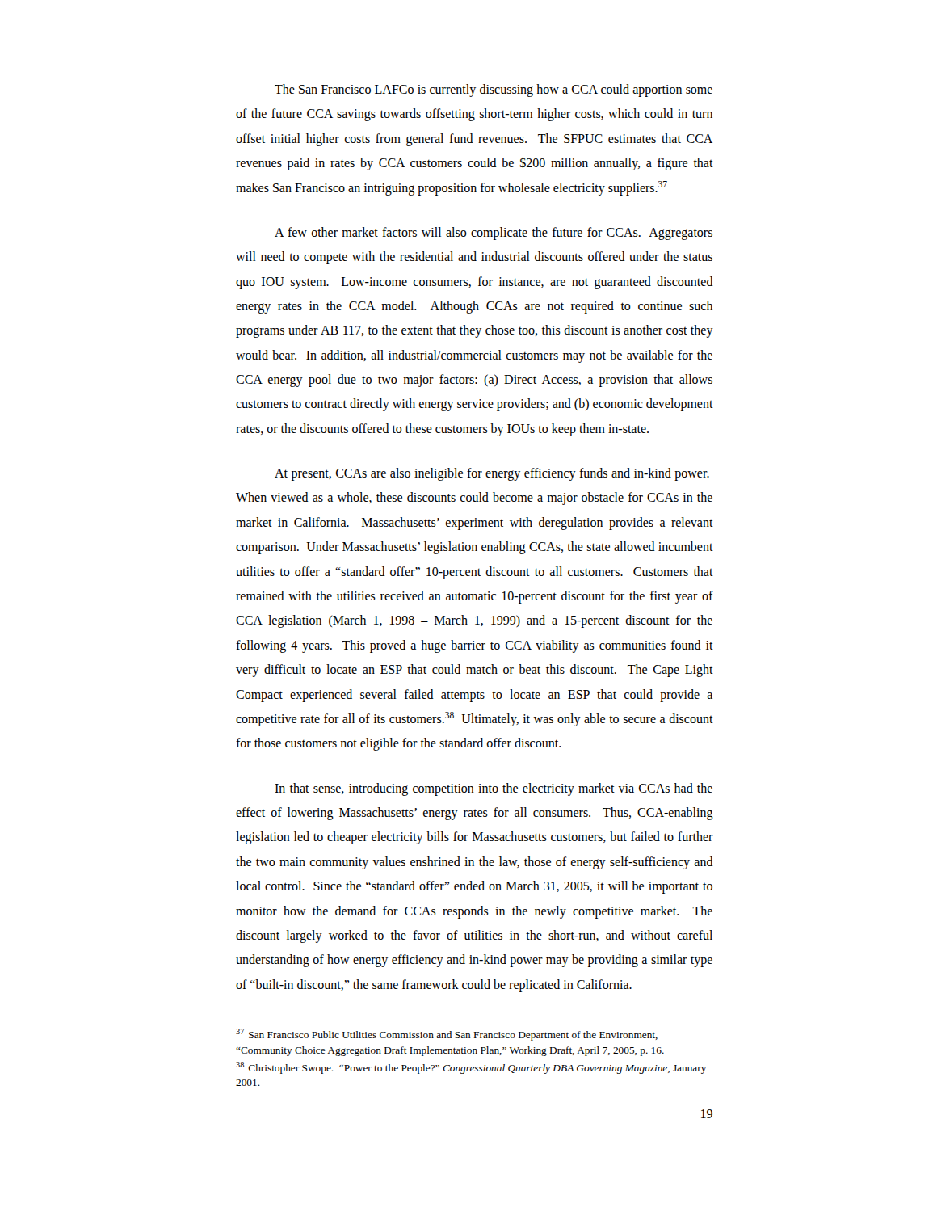The San Francisco LAFCo is currently discussing how a CCA could apportion some of the future CCA savings towards offsetting short-term higher costs, which could in turn offset initial higher costs from general fund revenues. The SFPUC estimates that CCA revenues paid in rates by CCA customers could be $200 million annually, a figure that makes San Francisco an intriguing proposition for wholesale electricity suppliers.37
A few other market factors will also complicate the future for CCAs. Aggregators will need to compete with the residential and industrial discounts offered under the status quo IOU system. Low-income consumers, for instance, are not guaranteed discounted energy rates in the CCA model. Although CCAs are not required to continue such programs under AB 117, to the extent that they chose too, this discount is another cost they would bear. In addition, all industrial/commercial customers may not be available for the CCA energy pool due to two major factors: (a) Direct Access, a provision that allows customers to contract directly with energy service providers; and (b) economic development rates, or the discounts offered to these customers by IOUs to keep them in-state.
At present, CCAs are also ineligible for energy efficiency funds and in-kind power. When viewed as a whole, these discounts could become a major obstacle for CCAs in the market in California. Massachusetts’ experiment with deregulation provides a relevant comparison. Under Massachusetts’ legislation enabling CCAs, the state allowed incumbent utilities to offer a “standard offer” 10-percent discount to all customers. Customers that remained with the utilities received an automatic 10-percent discount for the first year of CCA legislation (March 1, 1998 – March 1, 1999) and a 15-percent discount for the following 4 years. This proved a huge barrier to CCA viability as communities found it very difficult to locate an ESP that could match or beat this discount. The Cape Light Compact experienced several failed attempts to locate an ESP that could provide a competitive rate for all of its customers.38 Ultimately, it was only able to secure a discount for those customers not eligible for the standard offer discount.
In that sense, introducing competition into the electricity market via CCAs had the effect of lowering Massachusetts’ energy rates for all consumers. Thus, CCA-enabling legislation led to cheaper electricity bills for Massachusetts customers, but failed to further the two main community values enshrined in the law, those of energy self-sufficiency and local control. Since the “standard offer” ended on March 31, 2005, it will be important to monitor how the demand for CCAs responds in the newly competitive market. The discount largely worked to the favor of utilities in the short-run, and without careful understanding of how energy efficiency and in-kind power may be providing a similar type of “built-in discount,” the same framework could be replicated in California.
37 San Francisco Public Utilities Commission and San Francisco Department of the Environment, “Community Choice Aggregation Draft Implementation Plan,” Working Draft, April 7, 2005, p. 16.
38 Christopher Swope. “Power to the People?” Congressional Quarterly DBA Governing Magazine, January 2001.
19